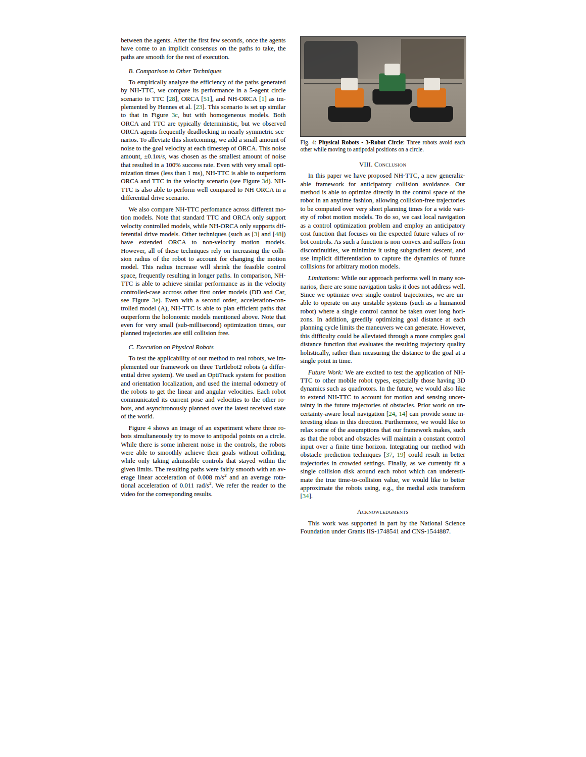between the agents. After the first few seconds, once the agents have come to an implicit consensus on the paths to take, the paths are smooth for the rest of execution.
B. Comparison to Other Techniques
To empirically analyze the efficiency of the paths generated by NH-TTC, we compare its performance in a 5-agent circle scenario to TTC [28], ORCA [51], and NH-ORCA [1] as implemented by Hennes et al. [23]. This scenario is set up similar to that in Figure 3c, but with homogeneous models. Both ORCA and TTC are typically deterministic, but we observed ORCA agents frequently deadlocking in nearly symmetric scenarios. To alleviate this shortcoming, we add a small amount of noise to the goal velocity at each timestep of ORCA. This noise amount, ±0.1m/s, was chosen as the smallest amount of noise that resulted in a 100% success rate. Even with very small optimization times (less than 1 ms), NH-TTC is able to outperform ORCA and TTC in the velocity scenario (see Figure 3d). NH-TTC is also able to perform well compared to NH-ORCA in a differential drive scenario.
We also compare NH-TTC perfomance across different motion models. Note that standard TTC and ORCA only support velocity controlled models, while NH-ORCA only supports differential drive models. Other techniques (such as [3] and [48]) have extended ORCA to non-velocity motion models. However, all of these techniques rely on increasing the collision radius of the robot to account for changing the motion model. This radius increase will shrink the feasible control space, frequently resulting in longer paths. In comparison, NH-TTC is able to achieve similar performance as in the velocity controlled-case accross other first order models (DD and Car, see Figure 3e). Even with a second order, acceleration-controlled model (A), NH-TTC is able to plan efficient paths that outperform the holonomic models mentioned above. Note that even for very small (sub-millisecond) optimization times, our planned trajectories are still collision free.
C. Execution on Physical Robots
To test the applicability of our method to real robots, we implemented our framework on three Turtlebot2 robots (a differential drive system). We used an OptiTrack system for position and orientation localization, and used the internal odometry of the robots to get the linear and angular velocities. Each robot communicated its current pose and velocities to the other robots, and asynchronously planned over the latest received state of the world.
Figure 4 shows an image of an experiment where three robots simultaneously try to move to antipodal points on a circle. While there is some inherent noise in the controls, the robots were able to smoothly achieve their goals without colliding, while only taking admissible controls that stayed within the given limits. The resulting paths were fairly smooth with an average linear acceleration of 0.008 m/s2 and an average rotational acceleration of 0.011 rad/s2. We refer the reader to the video for the corresponding results.
Fig. 4: Physical Robots - 3-Robot Circle: Three robots avoid each other while moving to antipodal positions on a circle.
VIII. Conclusion
In this paper we have proposed NH-TTC, a new generalizable framework for anticipatory collision avoidance. Our method is able to optimize directly in the control space of the robot in an anytime fashion, allowing collision-free trajectories to be computed over very short planning times for a wide variety of robot motion models. To do so, we cast local navigation as a control optimization problem and employ an anticipatory cost function that focuses on the expected future values of robot controls. As such a function is non-convex and suffers from discontinuities, we minimize it using subgradient descent, and use implicit differentiation to capture the dynamics of future collisions for arbitrary motion models.
Limitations: While our approach performs well in many scenarios, there are some navigation tasks it does not address well. Since we optimize over single control trajectories, we are unable to operate on any unstable systems (such as a humanoid robot) where a single control cannot be taken over long horizons. In addition, greedily optimizing goal distance at each planning cycle limits the maneuvers we can generate. However, this difficulty could be alleviated through a more complex goal distance function that evaluates the resulting trajectory quality holistically, rather than measuring the distance to the goal at a single point in time.
Future Work: We are excited to test the application of NH-TTC to other mobile robot types, especially those having 3D dynamics such as quadrotors. In the future, we would also like to extend NH-TTC to account for motion and sensing uncertainty in the future trajectories of obstacles. Prior work on uncertainty-aware local navigation [24, 14] can provide some interesting ideas in this direction. Furthermore, we would like to relax some of the assumptions that our framework makes, such as that the robot and obstacles will maintain a constant control input over a finite time horizon. Integrating our method with obstacle prediction techniques [37, 19] could result in better trajectories in crowded settings. Finally, as we currently fit a single collision disk around each robot which can underestimate the true time-to-collision value, we would like to better approximate the robots using, e.g., the medial axis transform [34].
Acknowledgments
This work was supported in part by the National Science Foundation under Grants IIS-1748541 and CNS-1544887.